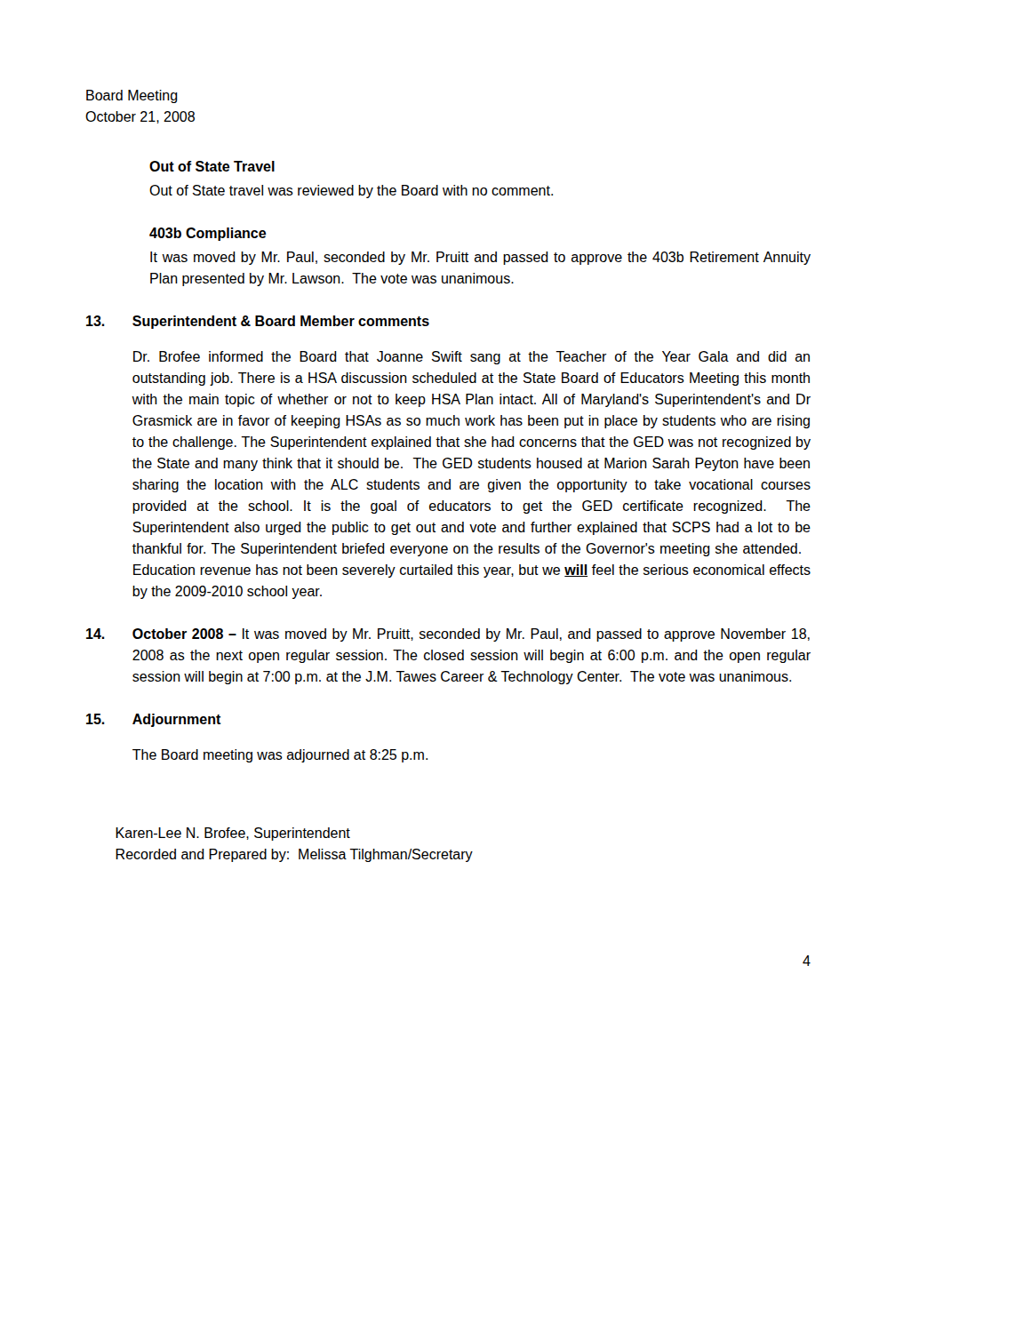Board Meeting
October 21, 2008
Out of State Travel
Out of State travel was reviewed by the Board with no comment.
403b Compliance
It was moved by Mr. Paul, seconded by Mr. Pruitt and passed to approve the 403b Retirement Annuity Plan presented by Mr. Lawson. The vote was unanimous.
13.
Superintendent & Board Member comments
Dr. Brofee informed the Board that Joanne Swift sang at the Teacher of the Year Gala and did an outstanding job. There is a HSA discussion scheduled at the State Board of Educators Meeting this month with the main topic of whether or not to keep HSA Plan intact. All of Maryland's Superintendent's and Dr Grasmick are in favor of keeping HSAs as so much work has been put in place by students who are rising to the challenge. The Superintendent explained that she had concerns that the GED was not recognized by the State and many think that it should be. The GED students housed at Marion Sarah Peyton have been sharing the location with the ALC students and are given the opportunity to take vocational courses provided at the school. It is the goal of educators to get the GED certificate recognized. The Superintendent also urged the public to get out and vote and further explained that SCPS had a lot to be thankful for. The Superintendent briefed everyone on the results of the Governor's meeting she attended. Education revenue has not been severely curtailed this year, but we will feel the serious economical effects by the 2009-2010 school year.
14.
October 2008 – It was moved by Mr. Pruitt, seconded by Mr. Paul, and passed to approve November 18, 2008 as the next open regular session. The closed session will begin at 6:00 p.m. and the open regular session will begin at 7:00 p.m. at the J.M. Tawes Career & Technology Center. The vote was unanimous.
15.
Adjournment
The Board meeting was adjourned at 8:25 p.m.
Karen-Lee N. Brofee, Superintendent
Recorded and Prepared by: Melissa Tilghman/Secretary
4